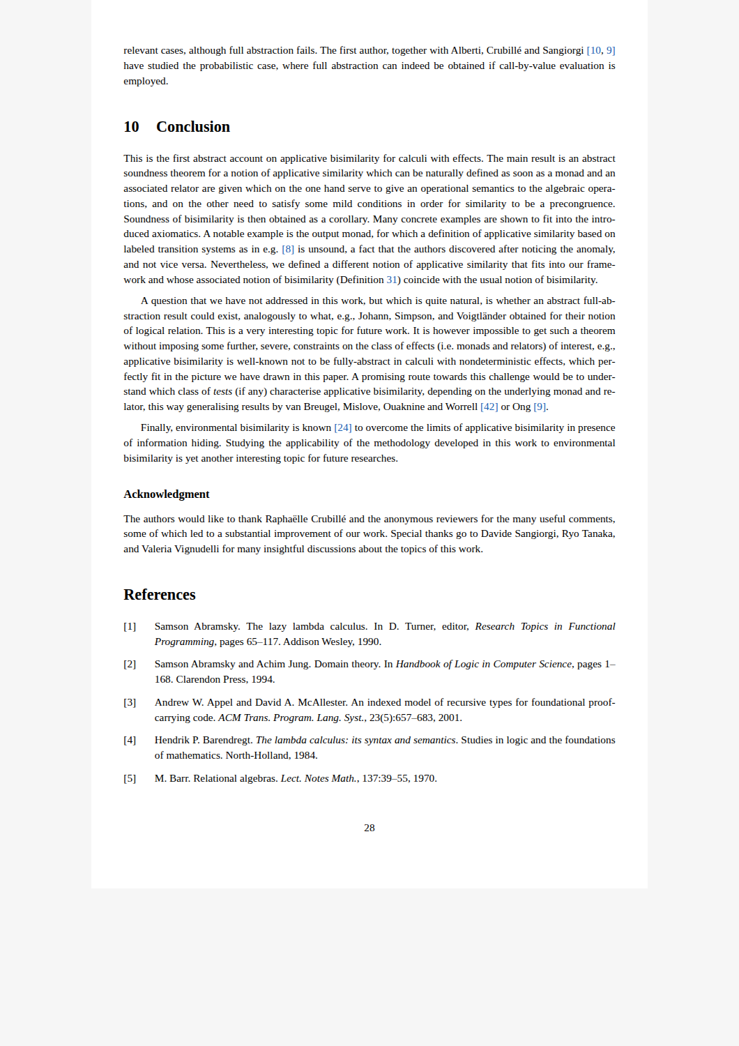relevant cases, although full abstraction fails. The first author, together with Alberti, Crubillé and Sangiorgi [10, 9] have studied the probabilistic case, where full abstraction can indeed be obtained if call-by-value evaluation is employed.
10 Conclusion
This is the first abstract account on applicative bisimilarity for calculi with effects. The main result is an abstract soundness theorem for a notion of applicative similarity which can be naturally defined as soon as a monad and an associated relator are given which on the one hand serve to give an operational semantics to the algebraic operations, and on the other need to satisfy some mild conditions in order for similarity to be a precongruence. Soundness of bisimilarity is then obtained as a corollary. Many concrete examples are shown to fit into the introduced axiomatics. A notable example is the output monad, for which a definition of applicative similarity based on labeled transition systems as in e.g. [8] is unsound, a fact that the authors discovered after noticing the anomaly, and not vice versa. Nevertheless, we defined a different notion of applicative similarity that fits into our framework and whose associated notion of bisimilarity (Definition 31) coincide with the usual notion of bisimilarity.
A question that we have not addressed in this work, but which is quite natural, is whether an abstract full-abstraction result could exist, analogously to what, e.g., Johann, Simpson, and Voigtländer obtained for their notion of logical relation. This is a very interesting topic for future work. It is however impossible to get such a theorem without imposing some further, severe, constraints on the class of effects (i.e. monads and relators) of interest, e.g., applicative bisimilarity is well-known not to be fully-abstract in calculi with nondeterministic effects, which perfectly fit in the picture we have drawn in this paper. A promising route towards this challenge would be to understand which class of tests (if any) characterise applicative bisimilarity, depending on the underlying monad and relator, this way generalising results by van Breugel, Mislove, Ouaknine and Worrell [42] or Ong [9].
Finally, environmental bisimilarity is known [24] to overcome the limits of applicative bisimilarity in presence of information hiding. Studying the applicability of the methodology developed in this work to environmental bisimilarity is yet another interesting topic for future researches.
Acknowledgment
The authors would like to thank Raphaëlle Crubillé and the anonymous reviewers for the many useful comments, some of which led to a substantial improvement of our work. Special thanks go to Davide Sangiorgi, Ryo Tanaka, and Valeria Vignudelli for many insightful discussions about the topics of this work.
References
Samson Abramsky. The lazy lambda calculus. In D. Turner, editor, Research Topics in Functional Programming, pages 65–117. Addison Wesley, 1990.
Samson Abramsky and Achim Jung. Domain theory. In Handbook of Logic in Computer Science, pages 1–168. Clarendon Press, 1994.
Andrew W. Appel and David A. McAllester. An indexed model of recursive types for foundational proof-carrying code. ACM Trans. Program. Lang. Syst., 23(5):657–683, 2001.
Hendrik P. Barendregt. The lambda calculus: its syntax and semantics. Studies in logic and the foundations of mathematics. North-Holland, 1984.
M. Barr. Relational algebras. Lect. Notes Math., 137:39–55, 1970.
28